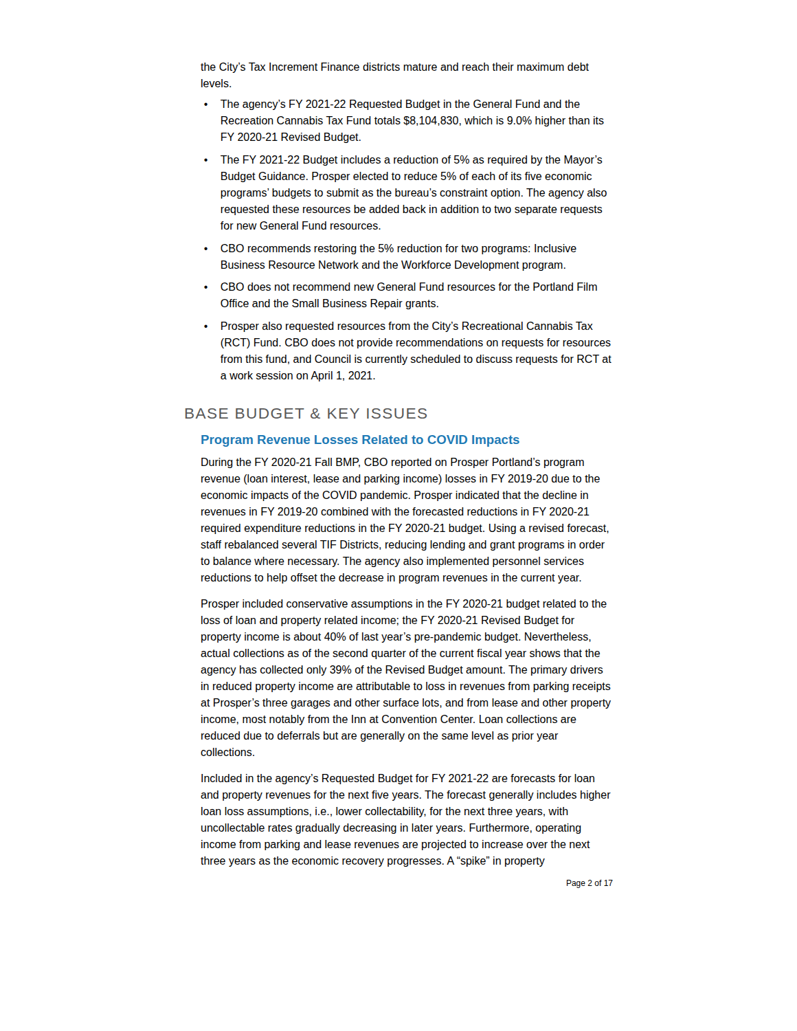the City’s Tax Increment Finance districts mature and reach their maximum debt levels.
The agency’s FY 2021-22 Requested Budget in the General Fund and the Recreation Cannabis Tax Fund totals $8,104,830, which is 9.0% higher than its FY 2020-21 Revised Budget.
The FY 2021-22 Budget includes a reduction of 5% as required by the Mayor’s Budget Guidance. Prosper elected to reduce 5% of each of its five economic programs’ budgets to submit as the bureau’s constraint option. The agency also requested these resources be added back in addition to two separate requests for new General Fund resources.
CBO recommends restoring the 5% reduction for two programs: Inclusive Business Resource Network and the Workforce Development program.
CBO does not recommend new General Fund resources for the Portland Film Office and the Small Business Repair grants.
Prosper also requested resources from the City’s Recreational Cannabis Tax (RCT) Fund. CBO does not provide recommendations on requests for resources from this fund, and Council is currently scheduled to discuss requests for RCT at a work session on April 1, 2021.
BASE BUDGET & KEY ISSUES
Program Revenue Losses Related to COVID Impacts
During the FY 2020-21 Fall BMP, CBO reported on Prosper Portland’s program revenue (loan interest, lease and parking income) losses in FY 2019-20 due to the economic impacts of the COVID pandemic. Prosper indicated that the decline in revenues in FY 2019-20 combined with the forecasted reductions in FY 2020-21 required expenditure reductions in the FY 2020-21 budget. Using a revised forecast, staff rebalanced several TIF Districts, reducing lending and grant programs in order to balance where necessary. The agency also implemented personnel services reductions to help offset the decrease in program revenues in the current year.
Prosper included conservative assumptions in the FY 2020-21 budget related to the loss of loan and property related income; the FY 2020-21 Revised Budget for property income is about 40% of last year’s pre-pandemic budget. Nevertheless, actual collections as of the second quarter of the current fiscal year shows that the agency has collected only 39% of the Revised Budget amount. The primary drivers in reduced property income are attributable to loss in revenues from parking receipts at Prosper’s three garages and other surface lots, and from lease and other property income, most notably from the Inn at Convention Center. Loan collections are reduced due to deferrals but are generally on the same level as prior year collections.
Included in the agency’s Requested Budget for FY 2021-22 are forecasts for loan and property revenues for the next five years. The forecast generally includes higher loan loss assumptions, i.e., lower collectability, for the next three years, with uncollectable rates gradually decreasing in later years. Furthermore, operating income from parking and lease revenues are projected to increase over the next three years as the economic recovery progresses. A “spike” in property
Page 2 of 17